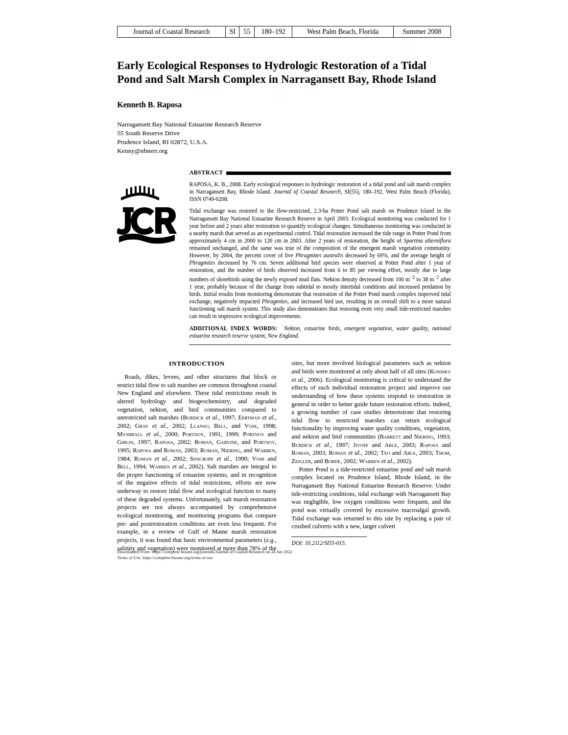| Journal of Coastal Research | SI | 55 | 180–192 | West Palm Beach, Florida | Summer 2008 |
Early Ecological Responses to Hydrologic Restoration of a Tidal Pond and Salt Marsh Complex in Narragansett Bay, Rhode Island
Kenneth B. Raposa
Narragansett Bay National Estuarine Research Reserve
55 South Reserve Drive
Prudence Island, RI 02872, U.S.A.
Kenny@nbnerr.org
ABSTRACT
RAPOSA, K. B., 2008. Early ecological responses to hydrologic restoration of a tidal pond and salt marsh complex in Narragansett Bay, Rhode Island. Journal of Coastal Research, SI(55), 180–192. West Palm Beach (Florida), ISSN 0749-0208.
Tidal exchange was restored to the flow-restricted, 2.3-ha Potter Pond salt marsh on Prudence Island in the Narragansett Bay National Estuarine Research Reserve in April 2003. Ecological monitoring was conducted for 1 year before and 2 years after restoration to quantify ecological changes. Simultaneous monitoring was conducted in a nearby marsh that served as an experimental control. Tidal restoration increased the tide range in Potter Pond from approximately 4 cm in 2000 to 120 cm in 2003. After 2 years of restoration, the height of Spartina alterniflora remained unchanged, and the same was true of the composition of the emergent marsh vegetation community. However, by 2004, the percent cover of live Phragmites australis decreased by 69%, and the average height of Phragmites decreased by 76 cm. Seven additional bird species were observed at Potter Pond after 1 year of restoration, and the number of birds observed increased from 6 to 85 per viewing effort, mostly due to large numbers of shorebirds using the newly exposed mud flats. Nekton density decreased from 100 m−2 to 38 m−2 after 1 year, probably because of the change from subtidal to mostly intertidal conditions and increased predation by birds. Initial results from monitoring demonstrate that restoration of the Potter Pond marsh complex improved tidal exchange, negatively impacted Phragmites, and increased bird use, resulting in an overall shift to a more natural functioning salt marsh system. This study also demonstrates that restoring even very small tide-restricted marshes can result in impressive ecological improvements.
ADDITIONAL INDEX WORDS: Nekton, estuarine birds, emergent vegetation, water quality, national estuarine research reserve system, New England.
INTRODUCTION
Roads, dikes, levees, and other structures that block or restrict tidal flow to salt marshes are common throughout coastal New England and elsewhere. These tidal restrictions result in altered hydrology and biogeochemistry, and degraded vegetation, nekton, and bird communities compared to unrestricted salt marshes (Burdick et al., 1997; Eertman et al., 2002; Gray et al., 2002; Llanso, Bell, and Vose, 1998; Myshrall et al., 2000; Portnoy, 1991, 1999; Portnoy and Giblin, 1997; Raposa, 2002; Roman, Garvine, and Portnoy, 1995; Raposa and Roman, 2003; Roman, Niering, and Warren, 1984; Roman et al., 2002; Sinicrope et al., 1990; Vose and Bell, 1994; Warren et al., 2002). Salt marshes are integral to the proper functioning of estuarine systems, and in recognition of the negative effects of tidal restrictions, efforts are now underway to restore tidal flow and ecological function to many of these degraded systems. Unfortunately, salt marsh restoration projects are not always accompanied by comprehensive ecological monitoring, and monitoring programs that compare pre- and postrestoration conditions are even less frequent. For example, in a review of Gulf of Maine marsh restoration projects, it was found that basic environmental parameters (e.g., salinity and vegetation) were monitored at more than 78% of the sites, but more involved biological parameters such as nekton and birds were monitored at only about half of all sites (Konisky et al., 2006). Ecological monitoring is critical to understand the effects of each individual restoration project and improve our understanding of how these systems respond to restoration in general in order to better guide future restoration efforts. Indeed, a growing number of case studies demonstrate that restoring tidal flow to restricted marshes can return ecological functionality by improving water quality conditions, vegetation, and nekton and bird communities (Barrett and Niering, 1993; Burdick et al., 1997; Jivoff and Able, 2003; Raposa and Roman, 2003; Roman et al., 2002; Teo and Able, 2003; Thom, Zeigler, and Borde, 2002; Warren et al., 2002).
Potter Pond is a tide-restricted estuarine pond and salt marsh complex located on Prudence Island, Rhode Island, in the Narragansett Bay National Estuarine Research Reserve. Under tide-restricting conditions, tidal exchange with Narragansett Bay was negligible, low oxygen conditions were frequent, and the pond was virtually covered by excessive macroalgal growth. Tidal exchange was returned to this site by replacing a pair of crushed culverts with a new, larger culvert
DOI: 10.2112/SI55-015.
Downloaded From: https://complete.bioone.org/journals/Journal-of-Coastal-Research on 24 Jun 2022
Terms of Use: https://complete.bioone.org/terms-of-use